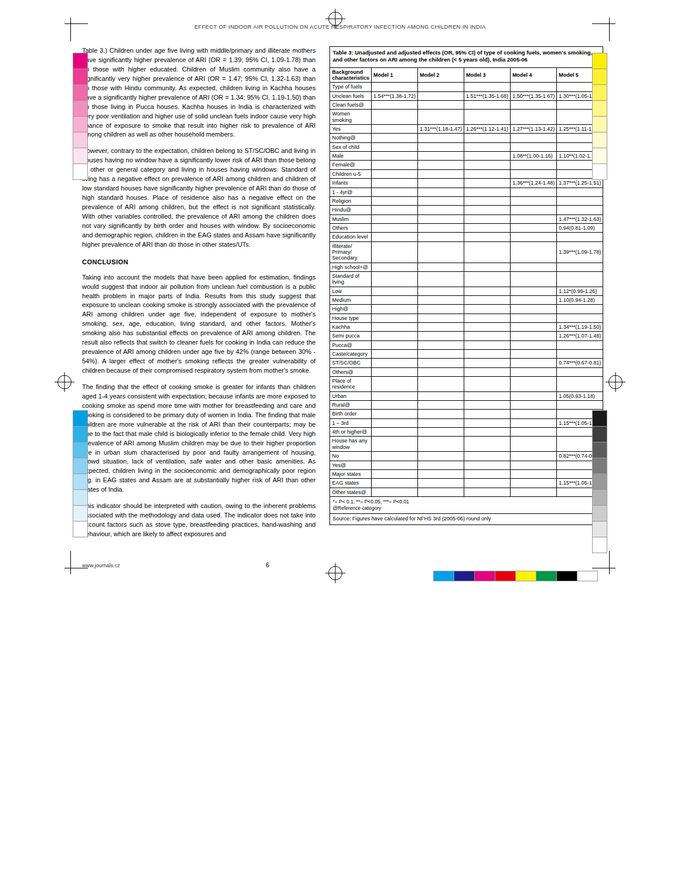EFFECT OF INDOOR AIR POLLUTION ON ACUTE RESPIRATORY INFECTION AMONG CHILDREN IN INDIA
Table 3.) Children under age five living with middle/primary and illiterate mothers have significantly higher prevalence of ARI (OR = 1.39; 95% CI, 1.09-1.78) than do those with higher educated. Children of Muslim community also have a significantly very higher prevalence of ARI (OR = 1.47; 95% CI, 1.32-1.63) than do those with Hindu community. As expected, children living in Kachha houses have a significantly higher prevalence of ARI (OR = 1.34; 95% CI, 1.19-1.50) than do those living in Pucca houses. Kachha houses in India is characterized with very poor ventilation and higher use of solid unclean fuels indoor cause very high chance of exposure to smoke that result into higher risk to prevalence of ARI among children as well as other household members.
However, contrary to the expectation, children belong to ST/SC/OBC and living in houses having no window have a significantly lower risk of ARI than those belong to other or general category and living in houses having windows. Standard of living has a negative effect on prevalence of ARI among children and children of low standard houses have significantly higher prevalence of ARI than do those of high standard houses. Place of residence also has a negative effect on the prevalence of ARI among children, but the effect is not significant statistically. With other variables controlled, the prevalence of ARI among the children does not vary significantly by birth order and houses with window. By socioeconomic and demographic region, children in the EAG states and Assam have significantly higher prevalence of ARI than do those in other states/UTs.
CONCLUSION
Taking into account the models that have been applied for estimation, findings would suggest that indoor air pollution from unclean fuel combustion is a public health problem in major parts of India. Results from this study suggest that exposure to unclean cooking smoke is strongly associated with the prevalence of ARI among children under age five, independent of exposure to mother's smoking, sex, age, education, living standard, and other factors. Mother's smoking also has substantial effects on prevalence of ARI among children. The result also reflects that switch to cleaner fuels for cooking in India can reduce the prevalence of ARI among children under age five by 42% (range between 30% - 54%). A larger effect of mother's smoking reflects the greater vulnerability of children because of their compromised respiratory system from mother's smoke.
The finding that the effect of cooking smoke is greater for infants than children aged 1-4 years consistent with expectation; because infants are more exposed to cooking smoke as spend more time with mother for breastfeeding and care and cooking is considered to be primary duty of women in India. The finding that male children are more vulnerable at the risk of ARI than their counterparts; may be due to the fact that male child is biologically inferior to the female child. Very high prevalence of ARI among Muslim children may be due to their higher proportion live in urban slum characterised by poor and faulty arrangement of housing, crowd situation, lack of ventilation, safe water and other basic amenities. As expected, children living in the socioeconomic and demographically poor region e.g. in EAG states and Assam are at substantially higher risk of ARI than other states of India.
This indicator should be interpreted with caution, owing to the inherent problems associated with the methodology and data used. The indicator does not take into account factors such as stove type, breastfeeding practices, hand-washing and behaviour, which are likely to affect exposures and
Table 3: Unadjusted and adjusted effects (OR, 95% CI) of type of cooking fuels, women's smoking, and other factors on ARI among the children (< 5 years old), India 2005-06
| Background characteristics | Model 1 | Model 2 | Model 3 | Model 4 | Model 5 |
| --- | --- | --- | --- | --- | --- |
| Type of fuels | | | | | |
| Unclean fuels | 1.54***(1.38-1.72) | | 1.51***(1.35-1.68) | 1.50***(1.35-1.67) | 1.30***(1.05-1.40) |
| Clean fuels@ | | | | | |
| Women smoking | | | | | |
| Yes | | 1.31***(1.18-1.47) | 1.26***(1.12-1.41) | 1.27***(1.13-1.42) | 1.25***(1.11-1.42) |
| Nothing@ | | | | | |
| Sex of child | | | | | |
| Male | | | | 1.08**(1.00-1.16) | 1.10**(1.02-1.19) |
| Female@ | | | | | |
| Children u-5 | | | | | |
| Infants | | | | 1.36***(1.24-1.48) | 1.37***(1.25-1.51) |
| 1 - 4yr@ | | | | | |
| Religion | | | | | |
| Hindu@ | | | | | |
| Muslim | | | | | 1.47***(1.32-1.63) |
| Others | | | | | 0.94(0.81-1.09) |
| Education level | | | | | |
| Illiterate/ Primary/ Secondary | | | | | 1.39***(1.09-1.78) |
| High school+@ | | | | | |
| Standard of living | | | | | |
| Low | | | | | 1.12*(0.99-1.26) |
| Medium | | | | | 1.10(0.94-1.28) |
| High@ | | | | | |
| House type | | | | | |
| Kachha | | | | | 1.34***(1.19-1.50) |
| Semi pucca | | | | | 1.26***(1.07-1.48) |
| Pucca@ | | | | | |
| Caste/category | | | | | |
| ST/SC/OBC | | | | | 0.74***(0.67-0.81) |
| Others@ | | | | | |
| Place of residence | | | | | |
| Urban | | | | | 1.05(0.93-1.18) |
| Rural@ | | | | | |
| Birth order | | | | | |
| 1 – 3rd | | | | | 1.15***(1.05-1.27) |
| 4th or higher@ | | | | | |
| House has any window | | | | | |
| No | | | | | 0.82***(0.74-0.90) |
| Yes@ | | | | | |
| Major states | | | | | |
| EAG states | | | | | 1.15***(1.05-1.26) |
| Other states@ | | | | | |
*= P< 0.1, **= P<0.05, ***= P<0.01
@Reference category
Source: Figures have calculated for NFHS 3rd (2005-06) round only
www.journals.cz
6